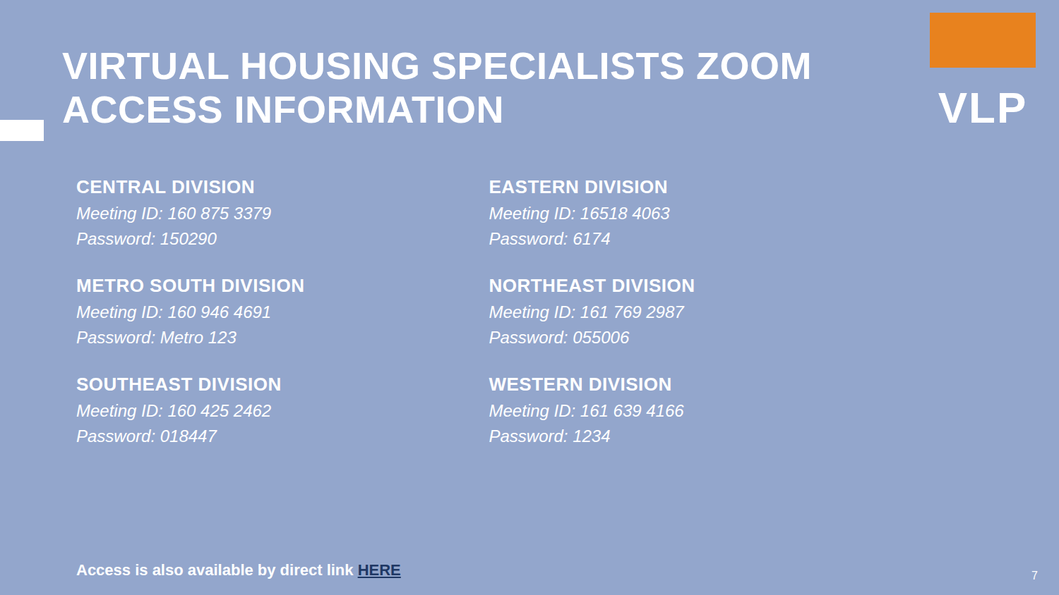VIRTUAL HOUSING SPECIALISTS ZOOM ACCESS INFORMATION
VLP
CENTRAL DIVISION
Meeting ID: 160 875 3379
Password: 150290
METRO SOUTH DIVISION
Meeting ID: 160 946 4691
Password: Metro 123
SOUTHEAST DIVISION
Meeting ID: 160 425 2462
Password: 018447
EASTERN DIVISION
Meeting ID: 16518 4063
Password: 6174
NORTHEAST DIVISION
Meeting ID: 161 769 2987
Password: 055006
WESTERN DIVISION
Meeting ID: 161 639 4166
Password: 1234
Access is also available by direct link HERE
7